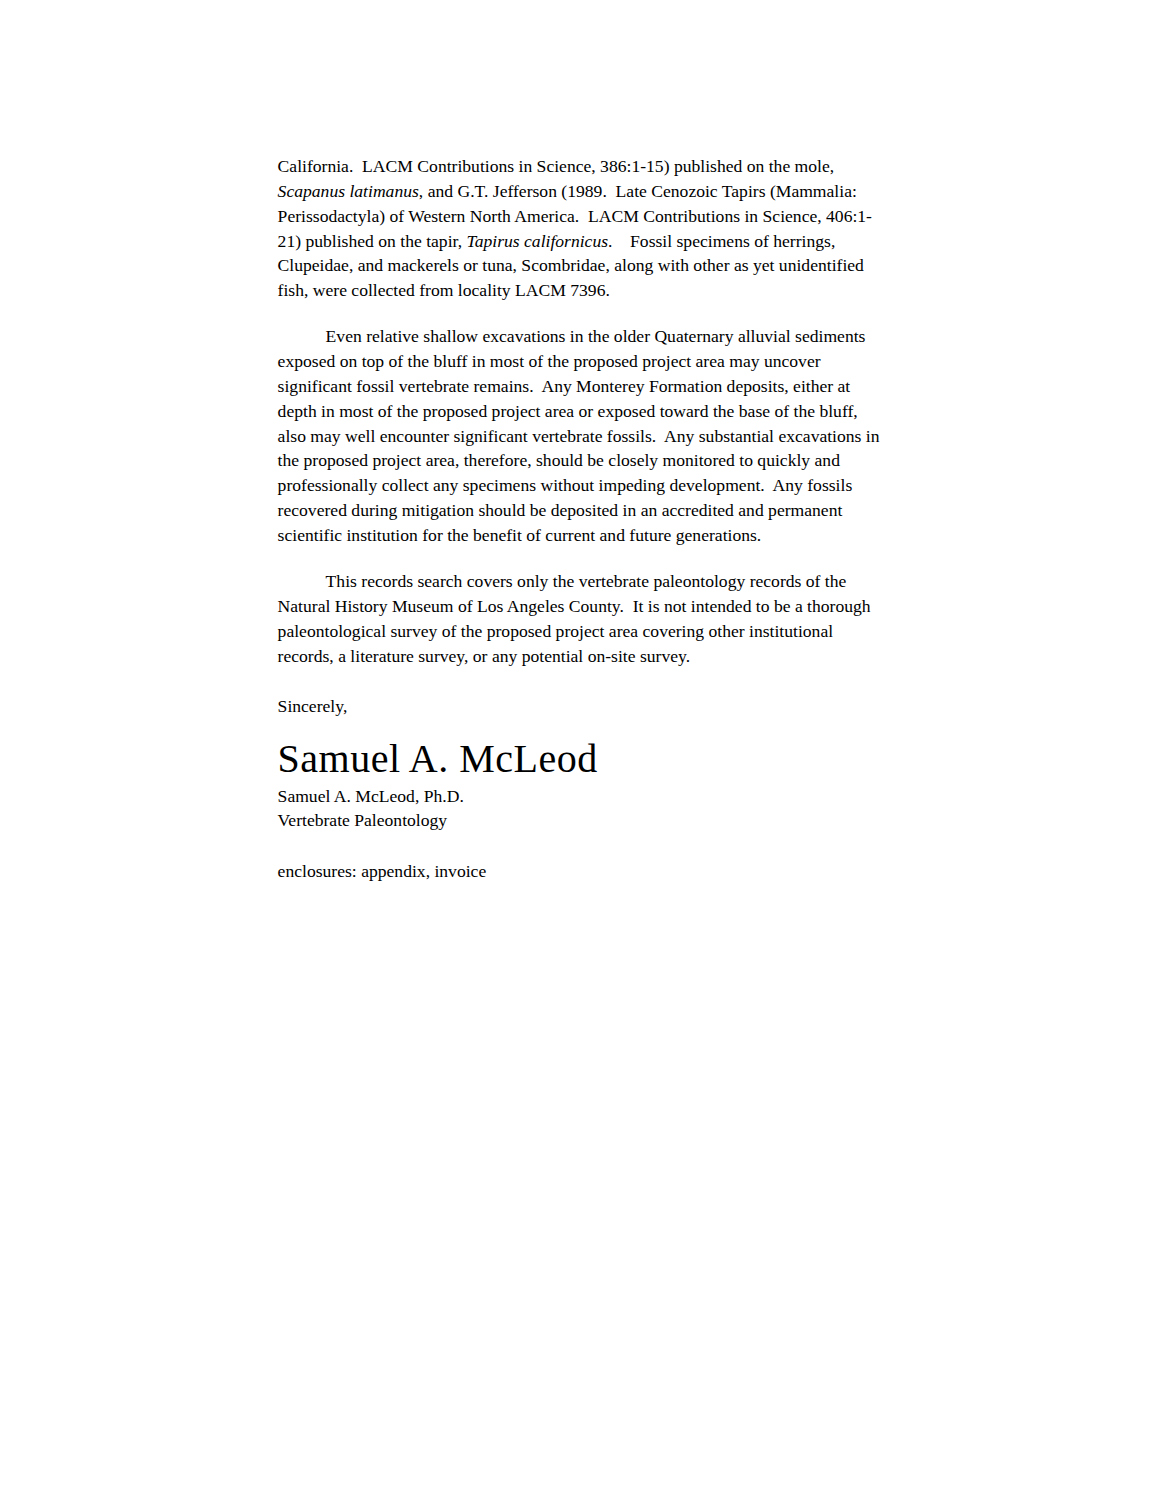California. LACM Contributions in Science, 386:1-15) published on the mole, Scapanus latimanus, and G.T. Jefferson (1989. Late Cenozoic Tapirs (Mammalia: Perissodactyla) of Western North America. LACM Contributions in Science, 406:1-21) published on the tapir, Tapirus californicus. Fossil specimens of herrings, Clupeidae, and mackerels or tuna, Scombridae, along with other as yet unidentified fish, were collected from locality LACM 7396.
Even relative shallow excavations in the older Quaternary alluvial sediments exposed on top of the bluff in most of the proposed project area may uncover significant fossil vertebrate remains. Any Monterey Formation deposits, either at depth in most of the proposed project area or exposed toward the base of the bluff, also may well encounter significant vertebrate fossils. Any substantial excavations in the proposed project area, therefore, should be closely monitored to quickly and professionally collect any specimens without impeding development. Any fossils recovered during mitigation should be deposited in an accredited and permanent scientific institution for the benefit of current and future generations.
This records search covers only the vertebrate paleontology records of the Natural History Museum of Los Angeles County. It is not intended to be a thorough paleontological survey of the proposed project area covering other institutional records, a literature survey, or any potential on-site survey.
Sincerely,
Samuel A. McLeod
Samuel A. McLeod, Ph.D.
Vertebrate Paleontology
enclosures: appendix, invoice